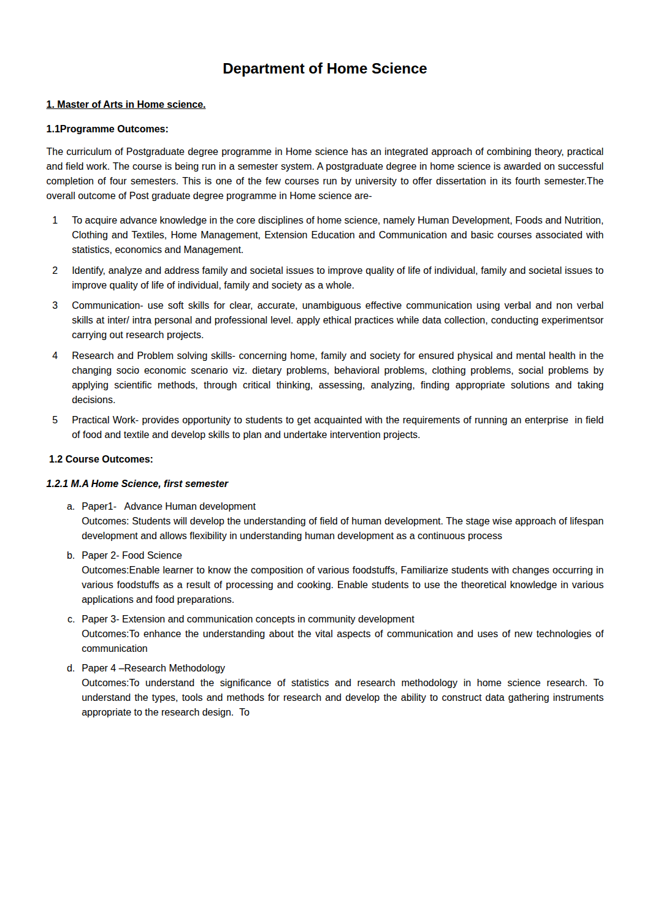Department of Home Science
1. Master of Arts in Home science.
1.1Programme Outcomes:
The curriculum of Postgraduate degree programme in Home science has an integrated approach of combining theory, practical and field work. The course is being run in a semester system. A postgraduate degree in home science is awarded on successful completion of four semesters. This is one of the few courses run by university to offer dissertation in its fourth semester.The overall outcome of Post graduate degree programme in Home science are-
To acquire advance knowledge in the core disciplines of home science, namely Human Development, Foods and Nutrition, Clothing and Textiles, Home Management, Extension Education and Communication and basic courses associated with statistics, economics and Management.
Identify, analyze and address family and societal issues to improve quality of life of individual, family and societal issues to improve quality of life of individual, family and society as a whole.
Communication- use soft skills for clear, accurate, unambiguous effective communication using verbal and non verbal skills at inter/ intra personal and professional level. apply ethical practices while data collection, conducting experimentsor carrying out research projects.
Research and Problem solving skills- concerning home, family and society for ensured physical and mental health in the changing socio economic scenario viz. dietary problems, behavioral problems, clothing problems, social problems by applying scientific methods, through critical thinking, assessing, analyzing, finding appropriate solutions and taking decisions.
Practical Work- provides opportunity to students to get acquainted with the requirements of running an enterprise in field of food and textile and develop skills to plan and undertake intervention projects.
1.2 Course Outcomes:
1.2.1 M.A Home Science, first semester
Paper1- Advance Human development
Outcomes: Students will develop the understanding of field of human development. The stage wise approach of lifespan development and allows flexibility in understanding human development as a continuous process
Paper 2- Food Science
Outcomes:Enable learner to know the composition of various foodstuffs, Familiarize students with changes occurring in various foodstuffs as a result of processing and cooking. Enable students to use the theoretical knowledge in various applications and food preparations.
Paper 3- Extension and communication concepts in community development
Outcomes:To enhance the understanding about the vital aspects of communication and uses of new technologies of communication
Paper 4 –Research Methodology
Outcomes:To understand the significance of statistics and research methodology in home science research. To understand the types, tools and methods for research and develop the ability to construct data gathering instruments appropriate to the research design. To